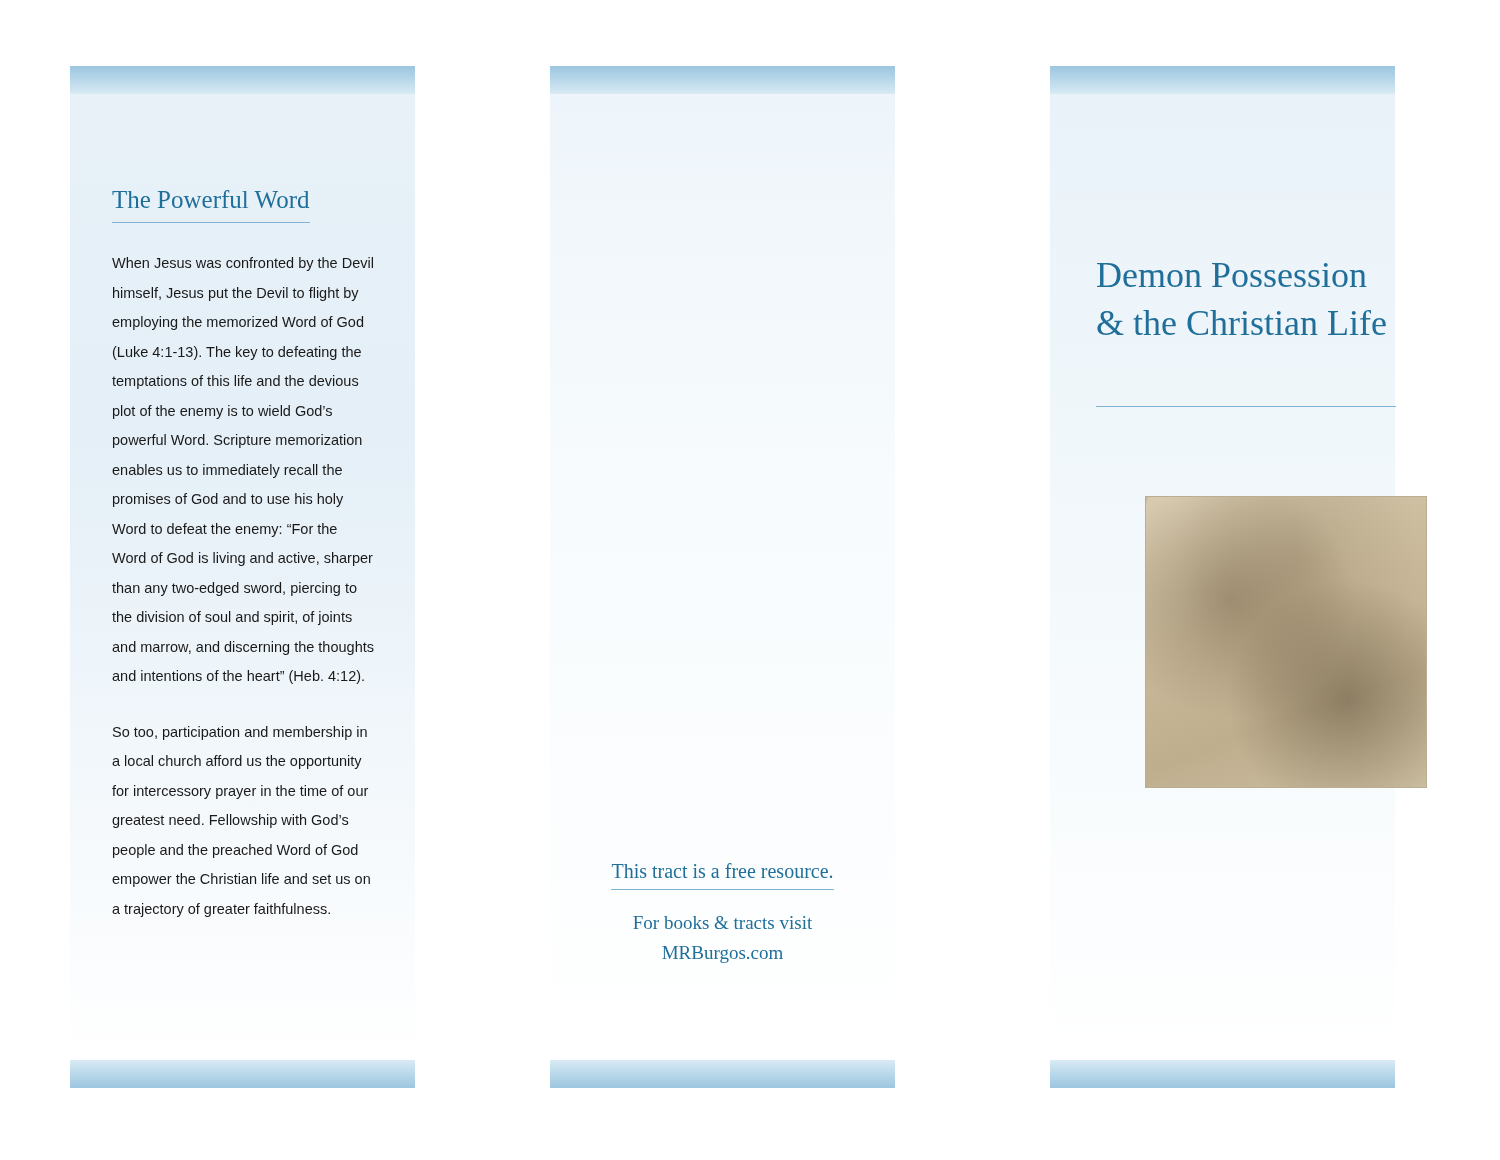The Powerful Word
When Jesus was confronted by the Devil himself, Jesus put the Devil to flight by employing the memorized Word of God (Luke 4:1-13). The key to defeating the temptations of this life and the devious plot of the enemy is to wield God’s powerful Word. Scripture memorization enables us to immediately recall the promises of God and to use his holy Word to defeat the enemy: “For the Word of God is living and active, sharper than any two-edged sword, piercing to the division of soul and spirit, of joints and marrow, and discerning the thoughts and intentions of the heart” (Heb. 4:12).
So too, participation and membership in a local church afford us the opportunity for intercessory prayer in the time of our greatest need. Fellowship with God’s people and the preached Word of God empower the Christian life and set us on a trajectory of greater faithfulness.
This tract is a free resource.
For books & tracts visit
MRBurgos.com
Demon Possession & the Christian Life